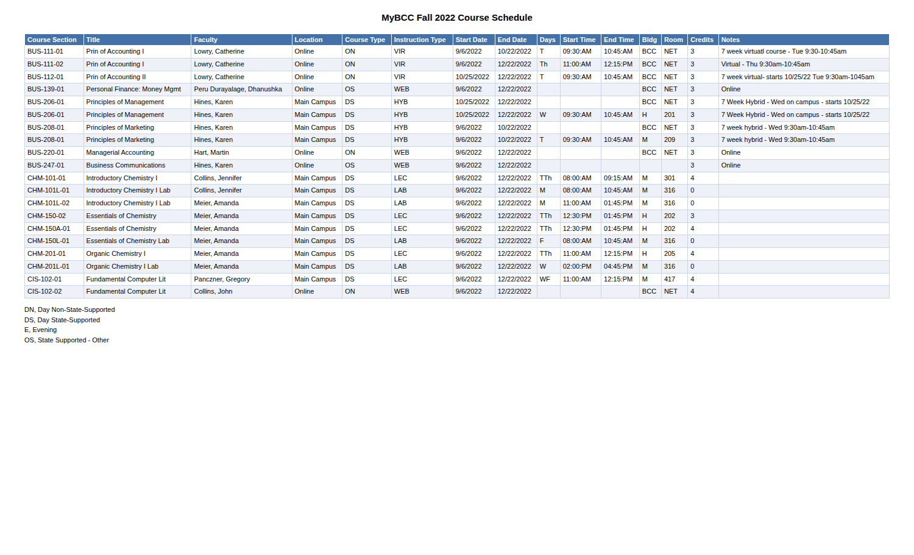MyBCC Fall 2022 Course Schedule
| Course Section | Title | Faculty | Location | Course Type | Instruction Type | Start Date | End Date | Days | Start Time | End Time | Bldg | Room | Credits | Notes |
| --- | --- | --- | --- | --- | --- | --- | --- | --- | --- | --- | --- | --- | --- | --- |
| BUS-111-01 | Prin of Accounting I | Lowry, Catherine | Online | ON | VIR | 9/6/2022 | 10/22/2022 | T | 09:30:AM | 10:45:AM | BCC | NET | 3 | 7 week virtuatl course - Tue 9:30-10:45am |
| BUS-111-02 | Prin of Accounting I | Lowry, Catherine | Online | ON | VIR | 9/6/2022 | 12/22/2022 | Th | 11:00:AM | 12:15:PM | BCC | NET | 3 | Virtual - Thu 9:30am-10:45am |
| BUS-112-01 | Prin of Accounting II | Lowry, Catherine | Online | ON | VIR | 10/25/2022 | 12/22/2022 | T | 09:30:AM | 10:45:AM | BCC | NET | 3 | 7 week virtual- starts 10/25/22 Tue 9:30am-1045am |
| BUS-139-01 | Personal Finance: Money Mgmt | Peru Durayalage, Dhanushka | Online | OS | WEB | 9/6/2022 | 12/22/2022 | | | | BCC | NET | 3 | Online |
| BUS-206-01 | Principles of Management | Hines, Karen | Main Campus | DS | HYB | 10/25/2022 | 12/22/2022 | | | | BCC | NET | 3 | 7 Week Hybrid - Wed on campus - starts 10/25/22 |
| BUS-206-01 | Principles of Management | Hines, Karen | Main Campus | DS | HYB | 10/25/2022 | 12/22/2022 | W | 09:30:AM | 10:45:AM | H | 201 | 3 | 7 Week Hybrid - Wed on campus - starts 10/25/22 |
| BUS-208-01 | Principles of Marketing | Hines, Karen | Main Campus | DS | HYB | 9/6/2022 | 10/22/2022 | | | | BCC | NET | 3 | 7 week hybrid - Wed 9:30am-10:45am |
| BUS-208-01 | Principles of Marketing | Hines, Karen | Main Campus | DS | HYB | 9/6/2022 | 10/22/2022 | T | 09:30:AM | 10:45:AM | M | 209 | 3 | 7 week hybrid - Wed 9:30am-10:45am |
| BUS-220-01 | Managerial Accounting | Hart, Martin | Online | ON | WEB | 9/6/2022 | 12/22/2022 | | | | BCC | NET | 3 | Online |
| BUS-247-01 | Business Communications | Hines, Karen | Online | OS | WEB | 9/6/2022 | 12/22/2022 | | | | | | 3 | Online |
| CHM-101-01 | Introductory Chemistry I | Collins, Jennifer | Main Campus | DS | LEC | 9/6/2022 | 12/22/2022 | TTh | 08:00:AM | 09:15:AM | M | 301 | 4 | |
| CHM-101L-01 | Introductory Chemistry I Lab | Collins, Jennifer | Main Campus | DS | LAB | 9/6/2022 | 12/22/2022 | M | 08:00:AM | 10:45:AM | M | 316 | 0 | |
| CHM-101L-02 | Introductory Chemistry I Lab | Meier, Amanda | Main Campus | DS | LAB | 9/6/2022 | 12/22/2022 | M | 11:00:AM | 01:45:PM | M | 316 | 0 | |
| CHM-150-02 | Essentials of Chemistry | Meier, Amanda | Main Campus | DS | LEC | 9/6/2022 | 12/22/2022 | TTh | 12:30:PM | 01:45:PM | H | 202 | 3 | |
| CHM-150A-01 | Essentials of Chemistry | Meier, Amanda | Main Campus | DS | LEC | 9/6/2022 | 12/22/2022 | TTh | 12:30:PM | 01:45:PM | H | 202 | 4 | |
| CHM-150L-01 | Essentials of Chemistry Lab | Meier, Amanda | Main Campus | DS | LAB | 9/6/2022 | 12/22/2022 | F | 08:00:AM | 10:45:AM | M | 316 | 0 | |
| CHM-201-01 | Organic Chemistry I | Meier, Amanda | Main Campus | DS | LEC | 9/6/2022 | 12/22/2022 | TTh | 11:00:AM | 12:15:PM | H | 205 | 4 | |
| CHM-201L-01 | Organic Chemistry I Lab | Meier, Amanda | Main Campus | DS | LAB | 9/6/2022 | 12/22/2022 | W | 02:00:PM | 04:45:PM | M | 316 | 0 | |
| CIS-102-01 | Fundamental Computer Lit | Panczner, Gregory | Main Campus | DS | LEC | 9/6/2022 | 12/22/2022 | WF | 11:00:AM | 12:15:PM | M | 417 | 4 | |
| CIS-102-02 | Fundamental Computer Lit | Collins, John | Online | ON | WEB | 9/6/2022 | 12/22/2022 | | | | BCC | NET | 4 | |
DN, Day Non-State-Supported
DS, Day State-Supported
E, Evening
OS, State Supported - Other